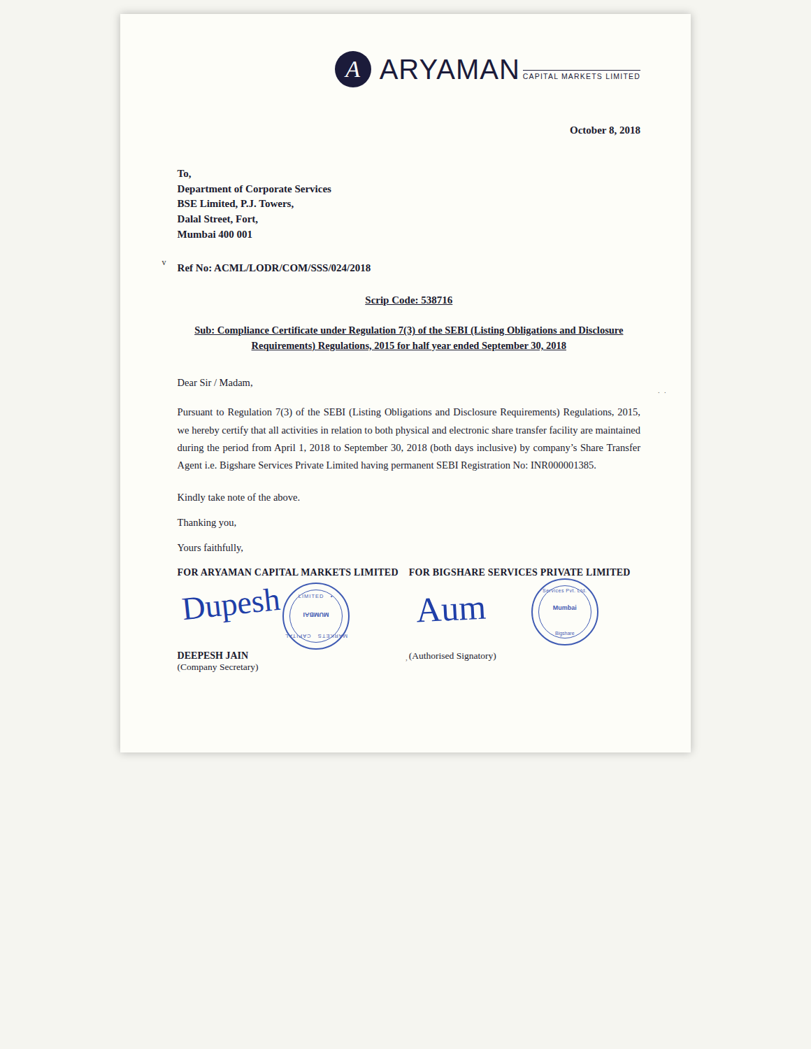A ARYAMAN CAPITAL MARKETS LIMITED
October 8, 2018
To,
Department of Corporate Services
BSE Limited, P.J. Towers,
Dalal Street, Fort,
Mumbai 400 001
Ref No: ACML/LODR/COM/SSS/024/2018
Scrip Code: 538716
Sub: Compliance Certificate under Regulation 7(3) of the SEBI (Listing Obligations and Disclosure Requirements) Regulations, 2015 for half year ended September 30, 2018
Dear Sir / Madam,
Pursuant to Regulation 7(3) of the SEBI (Listing Obligations and Disclosure Requirements) Regulations, 2015, we hereby certify that all activities in relation to both physical and electronic share transfer facility are maintained during the period from April 1, 2018 to September 30, 2018 (both days inclusive) by company’s Share Transfer Agent i.e. Bigshare Services Private Limited having permanent SEBI Registration No: INR000001385.
Kindly take note of the above.
Thanking you,
Yours faithfully,
| FOR ARYAMAN CAPITAL MARKETS LIMITED | FOR BIGSHARE SERVICES PRIVATE LIMITED |
| Dupesh LIMITED • MUMBAI MARKETS CAPITAL | Aum Services Pvt. Ltd. Mumbai Bigshare |
| DEEPESH JAIN (Company Secretary) | (Authorised Signatory) |
v
. .
,